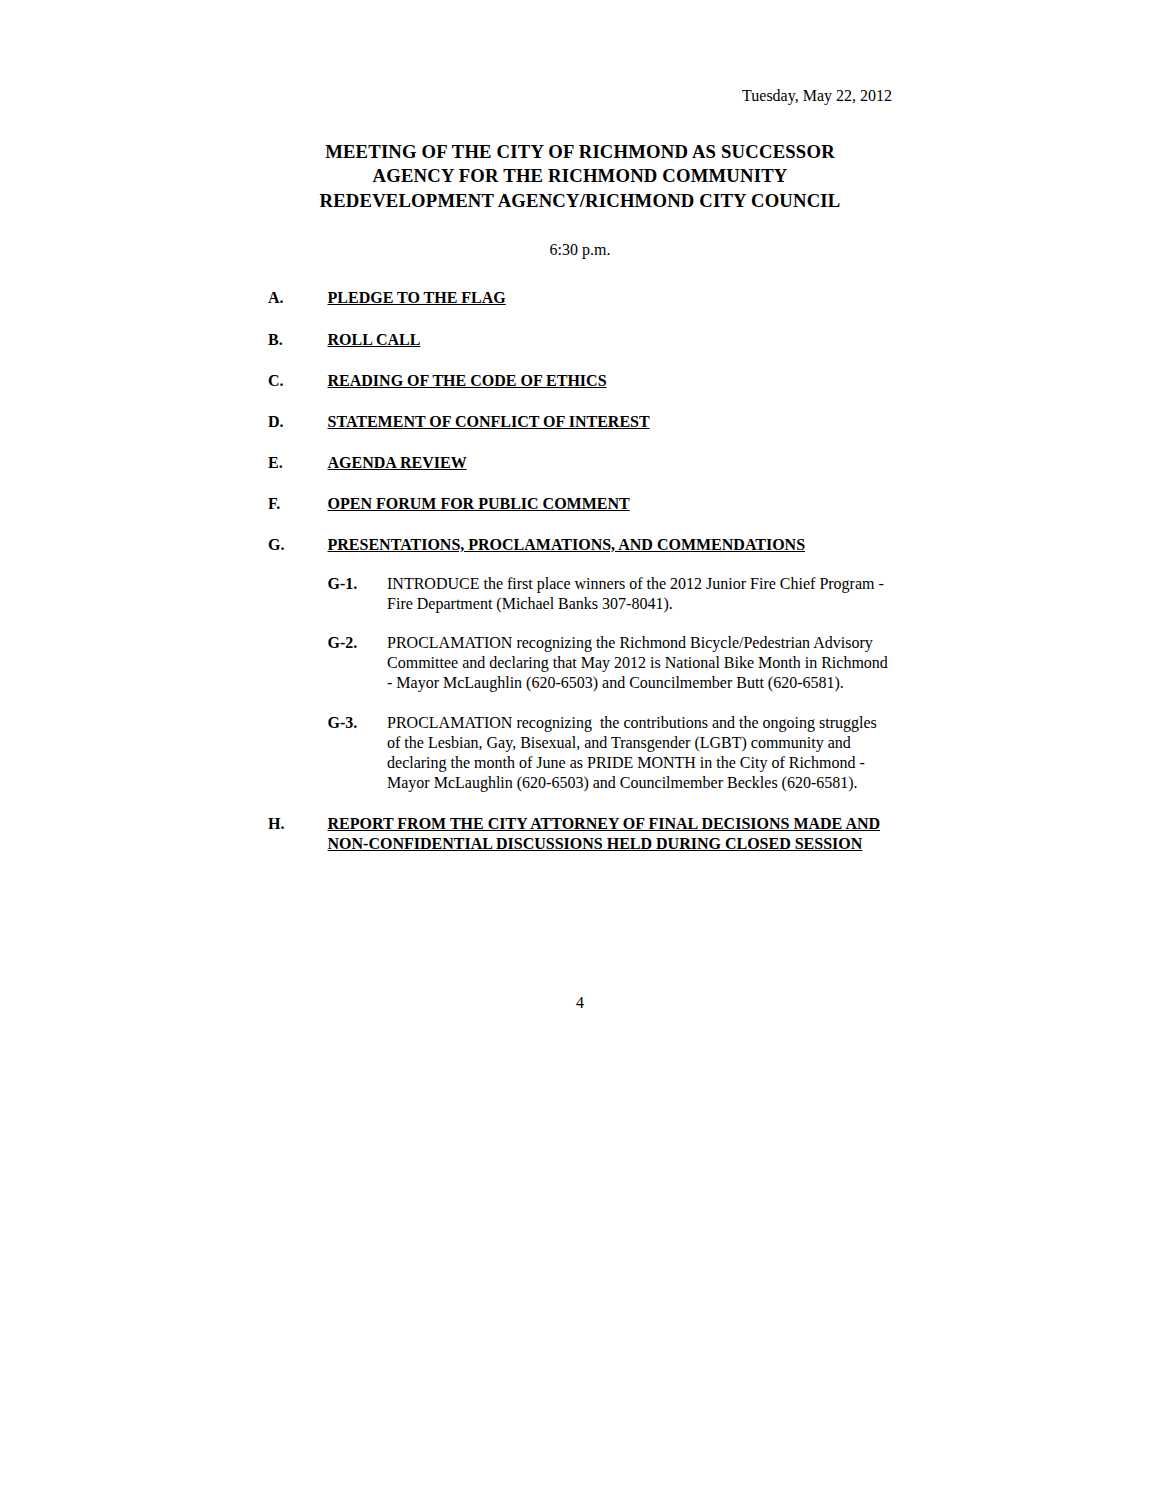Tuesday, May 22, 2012
MEETING OF THE CITY OF RICHMOND AS SUCCESSOR
AGENCY FOR THE RICHMOND COMMUNITY
REDEVELOPMENT AGENCY/RICHMOND CITY COUNCIL
6:30 p.m.
A. PLEDGE TO THE FLAG
B. ROLL CALL
C. READING OF THE CODE OF ETHICS
D. STATEMENT OF CONFLICT OF INTEREST
E. AGENDA REVIEW
F. OPEN FORUM FOR PUBLIC COMMENT
G. PRESENTATIONS, PROCLAMATIONS, AND COMMENDATIONS
G-1. INTRODUCE the first place winners of the 2012 Junior Fire Chief Program - Fire Department (Michael Banks 307-8041).
G-2. PROCLAMATION recognizing the Richmond Bicycle/Pedestrian Advisory Committee and declaring that May 2012 is National Bike Month in Richmond - Mayor McLaughlin (620-6503) and Councilmember Butt (620-6581).
G-3. PROCLAMATION recognizing the contributions and the ongoing struggles of the Lesbian, Gay, Bisexual, and Transgender (LGBT) community and declaring the month of June as PRIDE MONTH in the City of Richmond - Mayor McLaughlin (620-6503) and Councilmember Beckles (620-6581).
H. REPORT FROM THE CITY ATTORNEY OF FINAL DECISIONS MADE AND NON-CONFIDENTIAL DISCUSSIONS HELD DURING CLOSED SESSION
4